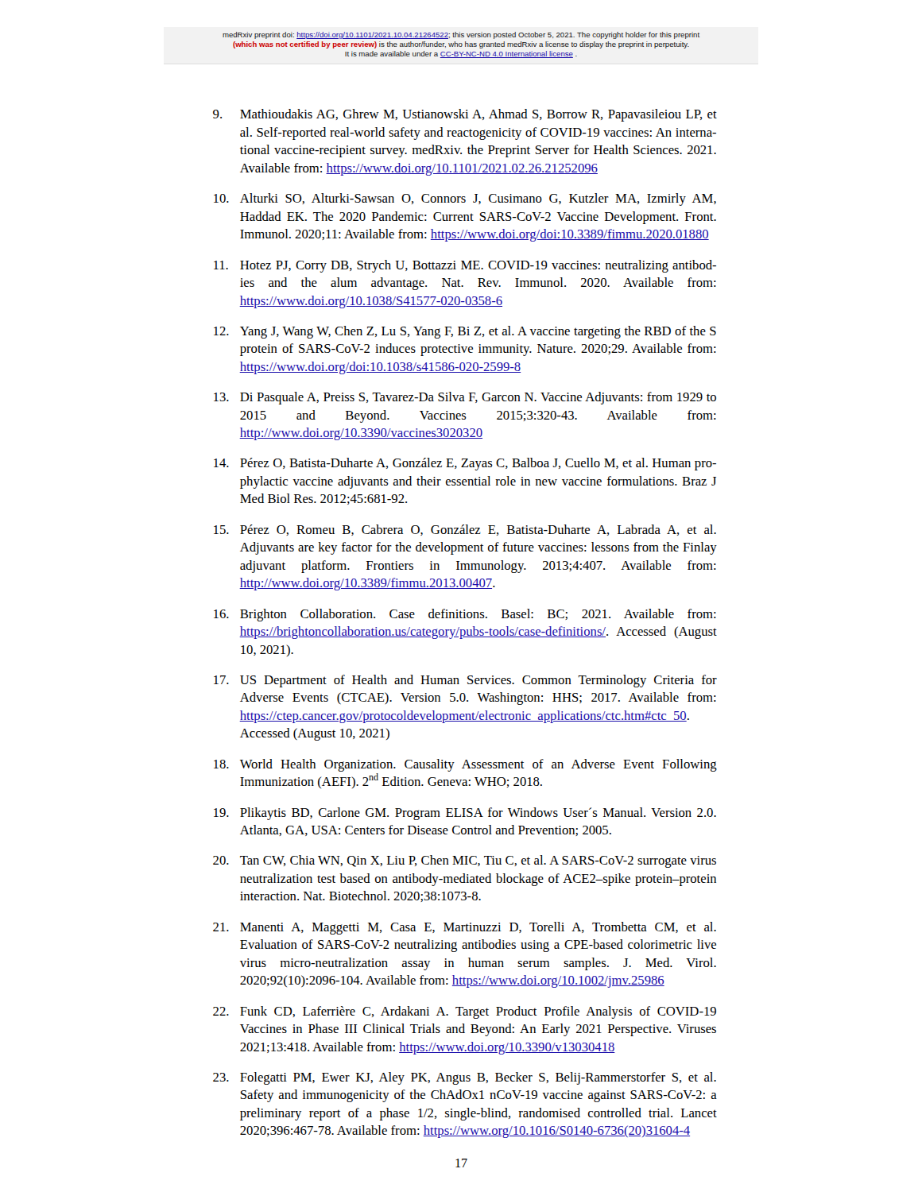medRxiv preprint doi: https://doi.org/10.1101/2021.10.04.21264522; this version posted October 5, 2021. The copyright holder for this preprint (which was not certified by peer review) is the author/funder, who has granted medRxiv a license to display the preprint in perpetuity. It is made available under a CC-BY-NC-ND 4.0 International license .
Mathioudakis AG, Ghrew M, Ustianowski A, Ahmad S, Borrow R, Papavasileiou LP, et al. Self-reported real-world safety and reactogenicity of COVID-19 vaccines: An international vaccine-recipient survey. medRxiv. the Preprint Server for Health Sciences. 2021. Available from: https://www.doi.org/10.1101/2021.02.26.21252096
Alturki SO, Alturki-Sawsan O, Connors J, Cusimano G, Kutzler MA, Izmirly AM, Haddad EK. The 2020 Pandemic: Current SARS-CoV-2 Vaccine Development. Front. Immunol. 2020;11: Available from: https://www.doi.org/doi:10.3389/fimmu.2020.01880
Hotez PJ, Corry DB, Strych U, Bottazzi ME. COVID-19 vaccines: neutralizing antibodies and the alum advantage. Nat. Rev. Immunol. 2020. Available from: https://www.doi.org/10.1038/S41577-020-0358-6
Yang J, Wang W, Chen Z, Lu S, Yang F, Bi Z, et al. A vaccine targeting the RBD of the S protein of SARS-CoV-2 induces protective immunity. Nature. 2020;29. Available from: https://www.doi.org/doi:10.1038/s41586-020-2599-8
Di Pasquale A, Preiss S, Tavarez-Da Silva F, Garcon N. Vaccine Adjuvants: from 1929 to 2015 and Beyond. Vaccines 2015;3:320-43. Available from: http://www.doi.org/10.3390/vaccines3020320
Pérez O, Batista-Duharte A, González E, Zayas C, Balboa J, Cuello M, et al. Human prophylactic vaccine adjuvants and their essential role in new vaccine formulations. Braz J Med Biol Res. 2012;45:681-92.
Pérez O, Romeu B, Cabrera O, González E, Batista-Duharte A, Labrada A, et al. Adjuvants are key factor for the development of future vaccines: lessons from the Finlay adjuvant platform. Frontiers in Immunology. 2013;4:407. Available from: http://www.doi.org/10.3389/fimmu.2013.00407.
Brighton Collaboration. Case definitions. Basel: BC; 2021. Available from: https://brightoncollaboration.us/category/pubs-tools/case-definitions/. Accessed (August 10, 2021).
US Department of Health and Human Services. Common Terminology Criteria for Adverse Events (CTCAE). Version 5.0. Washington: HHS; 2017. Available from: https://ctep.cancer.gov/protocoldevelopment/electronic_applications/ctc.htm#ctc_50. Accessed (August 10, 2021)
World Health Organization. Causality Assessment of an Adverse Event Following Immunization (AEFI). 2nd Edition. Geneva: WHO; 2018.
Plikaytis BD, Carlone GM. Program ELISA for Windows User´s Manual. Version 2.0. Atlanta, GA, USA: Centers for Disease Control and Prevention; 2005.
Tan CW, Chia WN, Qin X, Liu P, Chen MIC, Tiu C, et al. A SARS-CoV-2 surrogate virus neutralization test based on antibody-mediated blockage of ACE2–spike protein–protein interaction. Nat. Biotechnol. 2020;38:1073-8.
Manenti A, Maggetti M, Casa E, Martinuzzi D, Torelli A, Trombetta CM, et al. Evaluation of SARS-CoV-2 neutralizing antibodies using a CPE-based colorimetric live virus micro-neutralization assay in human serum samples. J. Med. Virol. 2020;92(10):2096-104. Available from: https://www.doi.org/10.1002/jmv.25986
Funk CD, Laferrière C, Ardakani A. Target Product Profile Analysis of COVID-19 Vaccines in Phase III Clinical Trials and Beyond: An Early 2021 Perspective. Viruses 2021;13:418. Available from: https://www.doi.org/10.3390/v13030418
Folegatti PM, Ewer KJ, Aley PK, Angus B, Becker S, Belij-Rammerstorfer S, et al. Safety and immunogenicity of the ChAdOx1 nCoV-19 vaccine against SARS-CoV-2: a preliminary report of a phase 1/2, single-blind, randomised controlled trial. Lancet 2020;396:467-78. Available from: https://www.org/10.1016/S0140-6736(20)31604-4
17